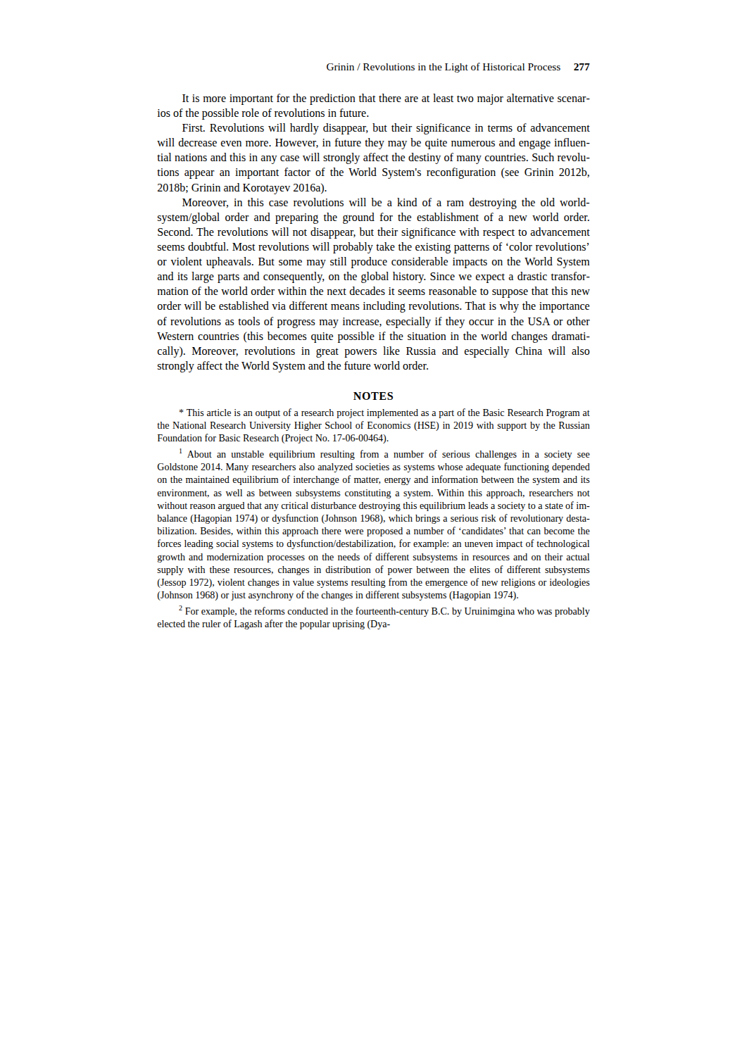Grinin / Revolutions in the Light of Historical Process277
It is more important for the prediction that there are at least two major alternative scenarios of the possible role of revolutions in future.
First. Revolutions will hardly disappear, but their significance in terms of advancement will decrease even more. However, in future they may be quite numerous and engage influential nations and this in any case will strongly affect the destiny of many countries. Such revolutions appear an important factor of the World System's reconfiguration (see Grinin 2012b, 2018b; Grinin and Korotayev 2016a).
Moreover, in this case revolutions will be a kind of a ram destroying the old world-system/global order and preparing the ground for the establishment of a new world order. Second. The revolutions will not disappear, but their significance with respect to advancement seems doubtful. Most revolutions will probably take the existing patterns of ‘color revolutions’ or violent upheavals. But some may still produce considerable impacts on the World System and its large parts and consequently, on the global history. Since we expect a drastic transformation of the world order within the next decades it seems reasonable to suppose that this new order will be established via different means including revolutions. That is why the importance of revolutions as tools of progress may increase, especially if they occur in the USA or other Western countries (this becomes quite possible if the situation in the world changes dramatically). Moreover, revolutions in great powers like Russia and especially China will also strongly affect the World System and the future world order.
NOTES
* This article is an output of a research project implemented as a part of the Basic Research Program at the National Research University Higher School of Economics (HSE) in 2019 with support by the Russian Foundation for Basic Research (Project No. 17-06-00464).
1 About an unstable equilibrium resulting from a number of serious challenges in a society see Goldstone 2014. Many researchers also analyzed societies as systems whose adequate functioning depended on the maintained equilibrium of interchange of matter, energy and information between the system and its environment, as well as between subsystems constituting a system. Within this approach, researchers not without reason argued that any critical disturbance destroying this equilibrium leads a society to a state of imbalance (Hagopian 1974) or dysfunction (Johnson 1968), which brings a serious risk of revolutionary destabilization. Besides, within this approach there were proposed a number of ‘candidates’ that can become the forces leading social systems to dysfunction/destabilization, for example: an uneven impact of technological growth and modernization processes on the needs of different subsystems in resources and on their actual supply with these resources, changes in distribution of power between the elites of different subsystems (Jessop 1972), violent changes in value systems resulting from the emergence of new religions or ideologies (Johnson 1968) or just asynchrony of the changes in different subsystems (Hagopian 1974).
2 For example, the reforms conducted in the fourteenth-century B.C. by Uruinimgina who was probably elected the ruler of Lagash after the popular uprising (Dya-